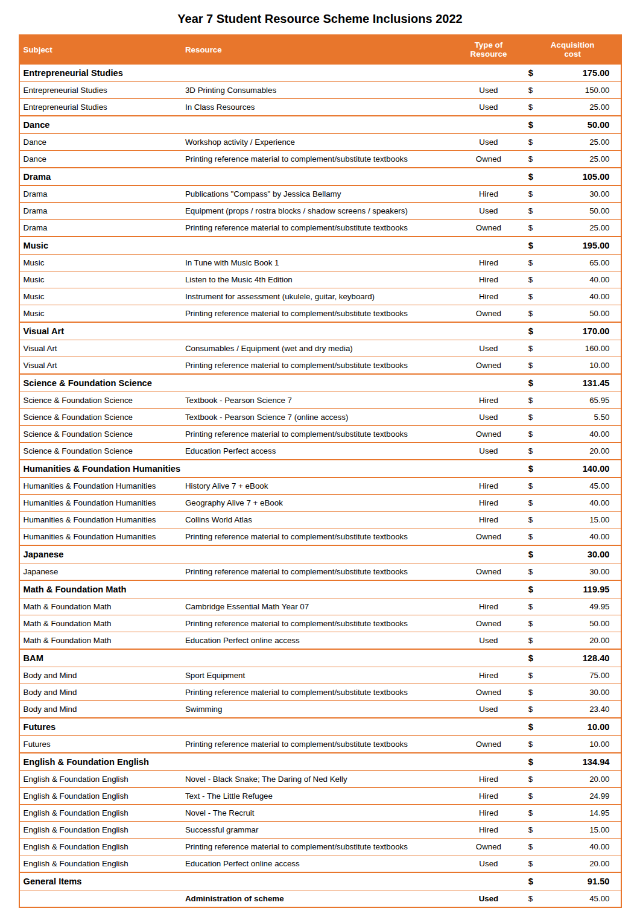Year 7 Student Resource Scheme Inclusions 2022
| Subject | Resource | Type of Resource | Acquisition cost |
| --- | --- | --- | --- |
| Entrepreneurial Studies | $ | 175.00 |
| Entrepreneurial Studies | 3D Printing Consumables | Used | $ | 150.00 |
| Entrepreneurial Studies | In Class Resources | Used | $ | 25.00 |
| Dance | $ | 50.00 |
| Dance | Workshop activity / Experience | Used | $ | 25.00 |
| Dance | Printing reference material to complement/substitute textbooks | Owned | $ | 25.00 |
| Drama | $ | 105.00 |
| Drama | Publications "Compass" by Jessica Bellamy | Hired | $ | 30.00 |
| Drama | Equipment (props / rostra blocks / shadow screens / speakers) | Used | $ | 50.00 |
| Drama | Printing reference material to complement/substitute textbooks | Owned | $ | 25.00 |
| Music | $ | 195.00 |
| Music | In Tune with Music Book 1 | Hired | $ | 65.00 |
| Music | Listen to the Music 4th Edition | Hired | $ | 40.00 |
| Music | Instrument for assessment (ukulele, guitar, keyboard) | Hired | $ | 40.00 |
| Music | Printing reference material to complement/substitute textbooks | Owned | $ | 50.00 |
| Visual Art | $ | 170.00 |
| Visual Art | Consumables / Equipment (wet and dry media) | Used | $ | 160.00 |
| Visual Art | Printing reference material to complement/substitute textbooks | Owned | $ | 10.00 |
| Science & Foundation Science | $ | 131.45 |
| Science & Foundation Science | Textbook - Pearson Science 7 | Hired | $ | 65.95 |
| Science & Foundation Science | Textbook - Pearson Science 7 (online access) | Used | $ | 5.50 |
| Science & Foundation Science | Printing reference material to complement/substitute textbooks | Owned | $ | 40.00 |
| Science & Foundation Science | Education Perfect access | Used | $ | 20.00 |
| Humanities & Foundation Humanities | $ | 140.00 |
| Humanities & Foundation Humanities | History Alive 7 + eBook | Hired | $ | 45.00 |
| Humanities & Foundation Humanities | Geography Alive 7 + eBook | Hired | $ | 40.00 |
| Humanities & Foundation Humanities | Collins World Atlas | Hired | $ | 15.00 |
| Humanities & Foundation Humanities | Printing reference material to complement/substitute textbooks | Owned | $ | 40.00 |
| Japanese | $ | 30.00 |
| Japanese | Printing reference material to complement/substitute textbooks | Owned | $ | 30.00 |
| Math & Foundation Math | $ | 119.95 |
| Math & Foundation Math | Cambridge Essential Math Year 07 | Hired | $ | 49.95 |
| Math & Foundation Math | Printing reference material to complement/substitute textbooks | Owned | $ | 50.00 |
| Math & Foundation Math | Education Perfect online access | Used | $ | 20.00 |
| BAM | $ | 128.40 |
| Body and Mind | Sport Equipment | Hired | $ | 75.00 |
| Body and Mind | Printing reference material to complement/substitute textbooks | Owned | $ | 30.00 |
| Body and Mind | Swimming | Used | $ | 23.40 |
| Futures | $ | 10.00 |
| Futures | Printing reference material to complement/substitute textbooks | Owned | $ | 10.00 |
| English & Foundation English | $ | 134.94 |
| English & Foundation English | Novel - Black Snake; The Daring of Ned Kelly | Hired | $ | 20.00 |
| English & Foundation English | Text - The Little Refugee | Hired | $ | 24.99 |
| English & Foundation English | Novel - The Recruit | Hired | $ | 14.95 |
| English & Foundation English | Successful grammar | Hired | $ | 15.00 |
| English & Foundation English | Printing reference material to complement/substitute textbooks | Owned | $ | 40.00 |
| English & Foundation English | Education Perfect online access | Used | $ | 20.00 |
| General Items | $ | 91.50 |
| | Administration of scheme | Used | $ | 45.00 |